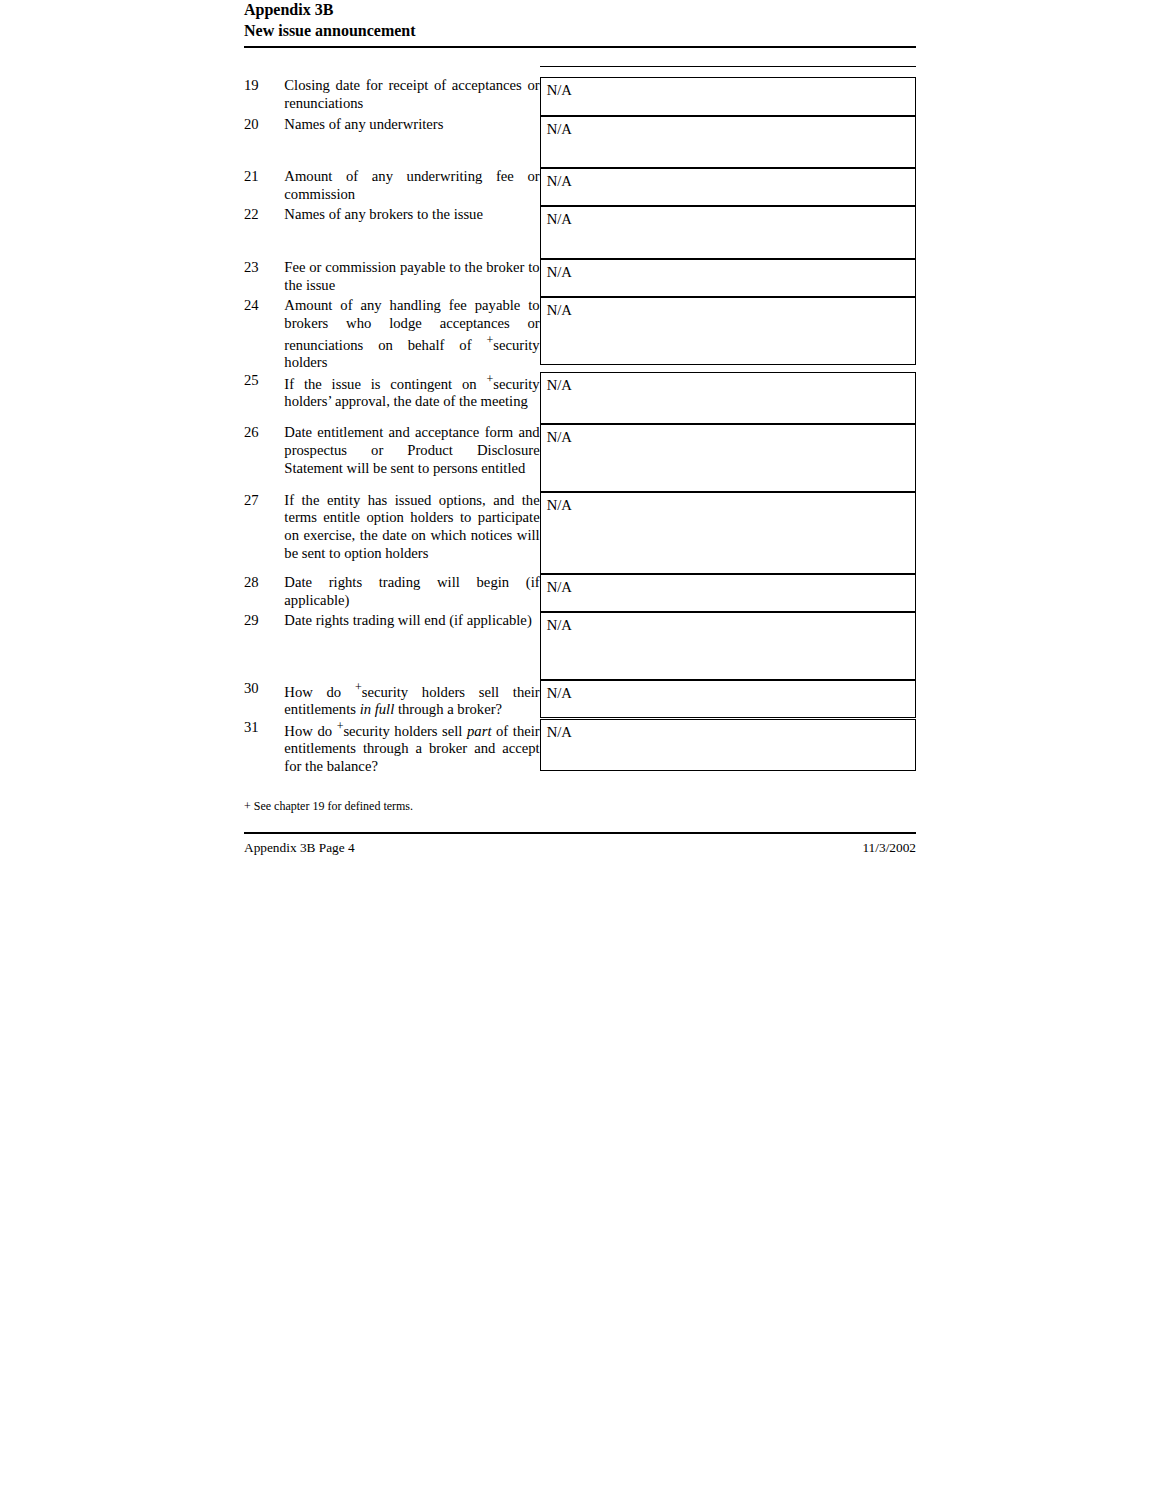Appendix 3B
New issue announcement
| 19 | Closing date for receipt of acceptances or renunciations | N/A |
| 20 | Names of any underwriters | N/A |
| 21 | Amount of any underwriting fee or commission | N/A |
| 22 | Names of any brokers to the issue | N/A |
| 23 | Fee or commission payable to the broker to the issue | N/A |
| 24 | Amount of any handling fee payable to brokers who lodge acceptances or renunciations on behalf of + security holders | N/A |
| 25 | If the issue is contingent on + security holders’ approval, the date of the meeting | N/A |
| 26 | Date entitlement and acceptance form and prospectus or Product Disclosure Statement will be sent to persons entitled | N/A |
| 27 | If the entity has issued options, and the terms entitle option holders to participate on exercise, the date on which notices will be sent to option holders | N/A |
| 28 | Date rights trading will begin (if applicable) | N/A |
| 29 | Date rights trading will end (if applicable) | N/A |
| 30 | How do + security holders sell their entitlements in full through a broker? | N/A |
| 31 | How do + security holders sell part of their entitlements through a broker and accept for the balance? | N/A |
+ See chapter 19 for defined terms.
Appendix 3B Page 4 11/3/2002